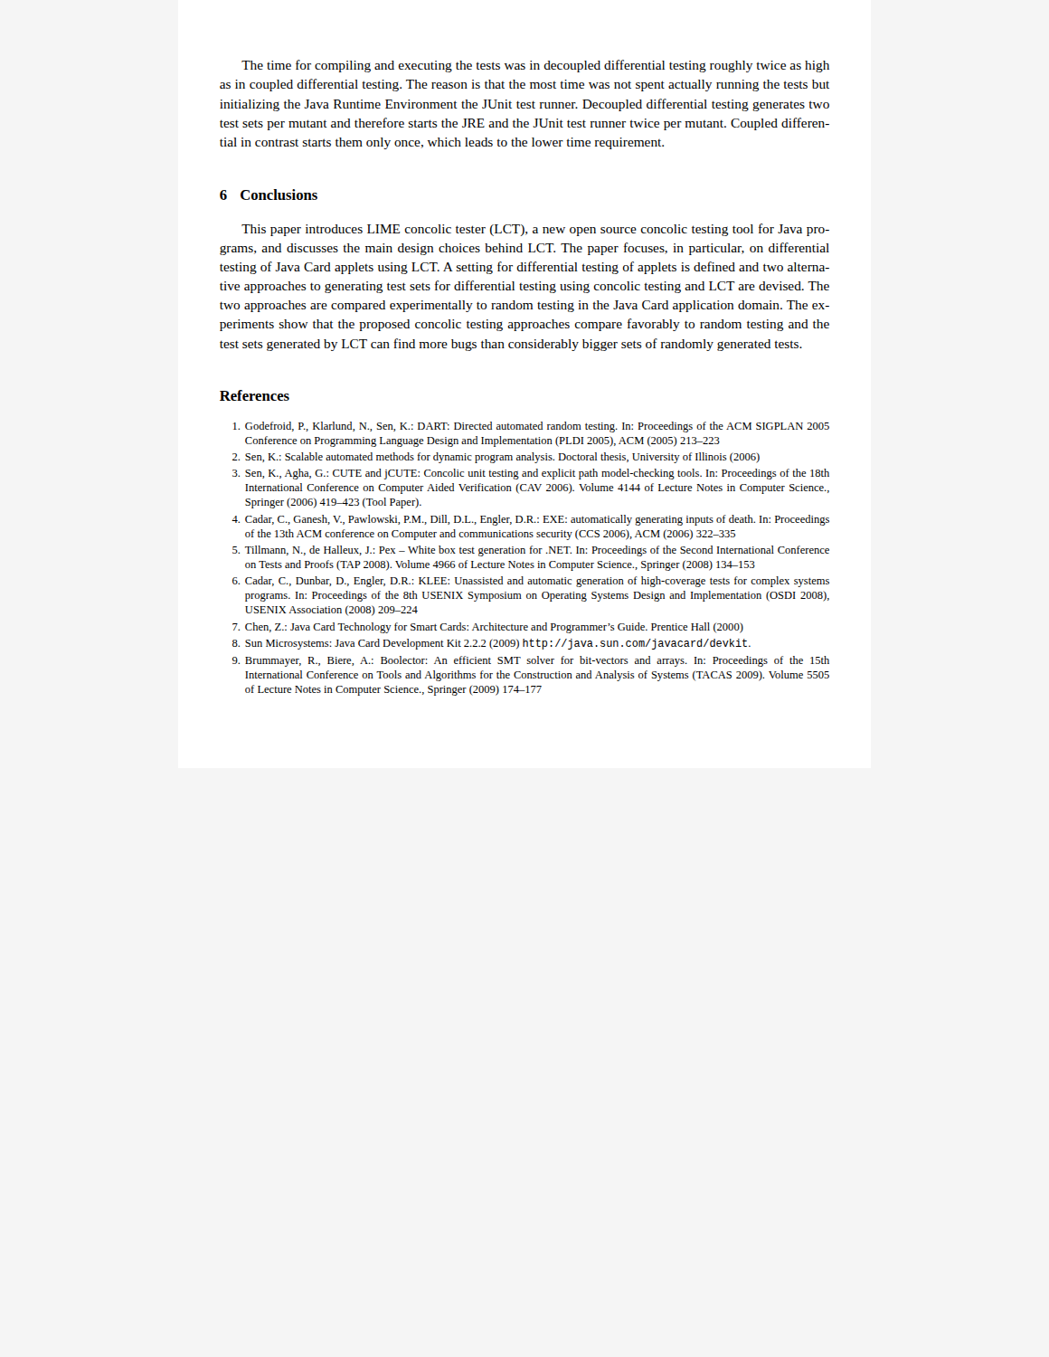The time for compiling and executing the tests was in decoupled differential testing roughly twice as high as in coupled differential testing. The reason is that the most time was not spent actually running the tests but initializing the Java Runtime Environment the JUnit test runner. Decoupled differential testing generates two test sets per mutant and therefore starts the JRE and the JUnit test runner twice per mutant. Coupled differential in contrast starts them only once, which leads to the lower time requirement.
6 Conclusions
This paper introduces LIME concolic tester (LCT), a new open source concolic testing tool for Java programs, and discusses the main design choices behind LCT. The paper focuses, in particular, on differential testing of Java Card applets using LCT. A setting for differential testing of applets is defined and two alternative approaches to generating test sets for differential testing using concolic testing and LCT are devised. The two approaches are compared experimentally to random testing in the Java Card application domain. The experiments show that the proposed concolic testing approaches compare favorably to random testing and the test sets generated by LCT can find more bugs than considerably bigger sets of randomly generated tests.
References
Godefroid, P., Klarlund, N., Sen, K.: DART: Directed automated random testing. In: Proceedings of the ACM SIGPLAN 2005 Conference on Programming Language Design and Implementation (PLDI 2005), ACM (2005) 213–223
Sen, K.: Scalable automated methods for dynamic program analysis. Doctoral thesis, University of Illinois (2006)
Sen, K., Agha, G.: CUTE and jCUTE: Concolic unit testing and explicit path model-checking tools. In: Proceedings of the 18th International Conference on Computer Aided Verification (CAV 2006). Volume 4144 of Lecture Notes in Computer Science., Springer (2006) 419–423 (Tool Paper).
Cadar, C., Ganesh, V., Pawlowski, P.M., Dill, D.L., Engler, D.R.: EXE: automatically generating inputs of death. In: Proceedings of the 13th ACM conference on Computer and communications security (CCS 2006), ACM (2006) 322–335
Tillmann, N., de Halleux, J.: Pex – White box test generation for .NET. In: Proceedings of the Second International Conference on Tests and Proofs (TAP 2008). Volume 4966 of Lecture Notes in Computer Science., Springer (2008) 134–153
Cadar, C., Dunbar, D., Engler, D.R.: KLEE: Unassisted and automatic generation of high-coverage tests for complex systems programs. In: Proceedings of the 8th USENIX Symposium on Operating Systems Design and Implementation (OSDI 2008), USENIX Association (2008) 209–224
Chen, Z.: Java Card Technology for Smart Cards: Architecture and Programmer’s Guide. Prentice Hall (2000)
Sun Microsystems: Java Card Development Kit 2.2.2 (2009) http://java.sun.com/javacard/devkit.
Brummayer, R., Biere, A.: Boolector: An efficient SMT solver for bit-vectors and arrays. In: Proceedings of the 15th International Conference on Tools and Algorithms for the Construction and Analysis of Systems (TACAS 2009). Volume 5505 of Lecture Notes in Computer Science., Springer (2009) 174–177